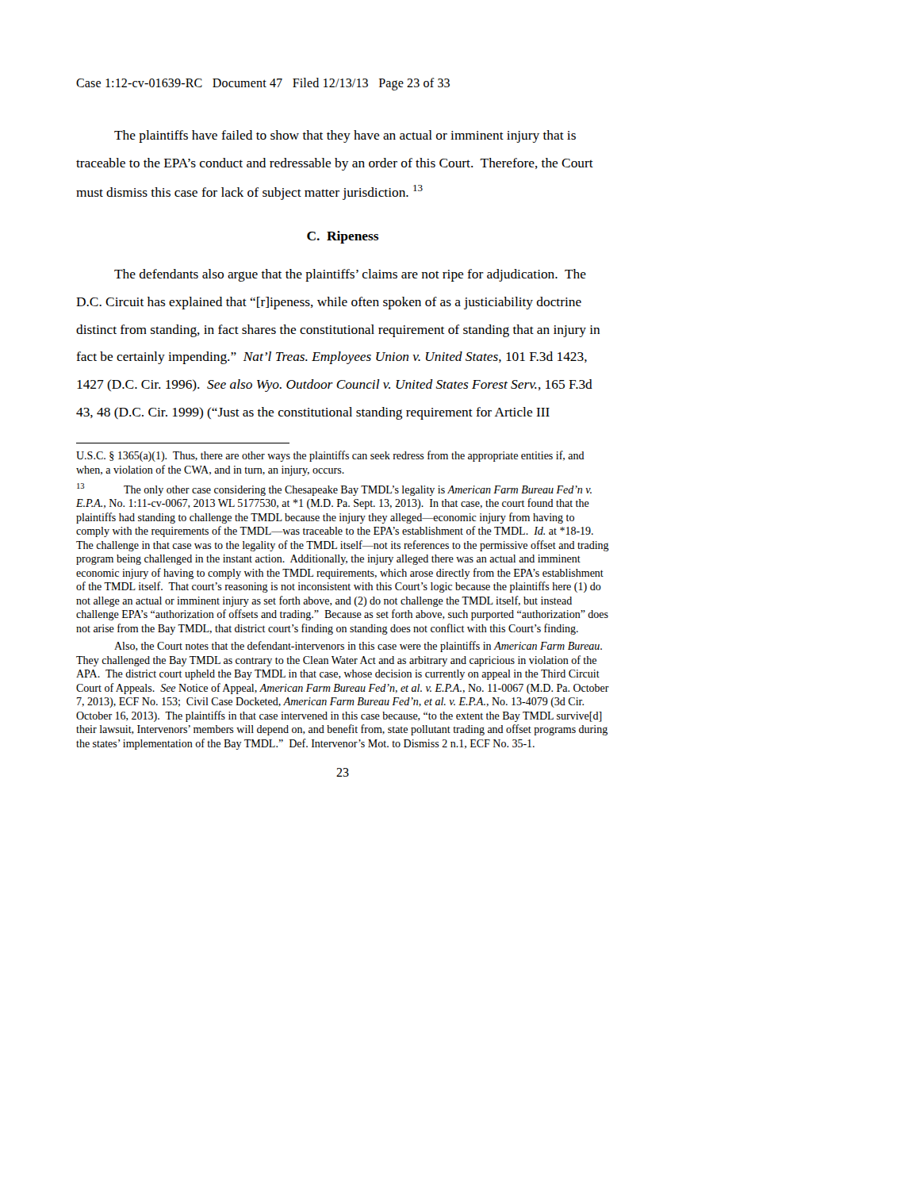Case 1:12-cv-01639-RC Document 47 Filed 12/13/13 Page 23 of 33
The plaintiffs have failed to show that they have an actual or imminent injury that is traceable to the EPA’s conduct and redressable by an order of this Court. Therefore, the Court must dismiss this case for lack of subject matter jurisdiction. 13
C. Ripeness
The defendants also argue that the plaintiffs’ claims are not ripe for adjudication. The D.C. Circuit has explained that “[r]ipeness, while often spoken of as a justiciability doctrine distinct from standing, in fact shares the constitutional requirement of standing that an injury in fact be certainly impending.” Nat’l Treas. Employees Union v. United States, 101 F.3d 1423, 1427 (D.C. Cir. 1996). See also Wyo. Outdoor Council v. United States Forest Serv., 165 F.3d 43, 48 (D.C. Cir. 1999) (“Just as the constitutional standing requirement for Article III
U.S.C. § 1365(a)(1). Thus, there are other ways the plaintiffs can seek redress from the appropriate entities if, and when, a violation of the CWA, and in turn, an injury, occurs.
13 The only other case considering the Chesapeake Bay TMDL’s legality is American Farm Bureau Fed’n v. E.P.A., No. 1:11-cv-0067, 2013 WL 5177530, at *1 (M.D. Pa. Sept. 13, 2013). In that case, the court found that the plaintiffs had standing to challenge the TMDL because the injury they alleged—economic injury from having to comply with the requirements of the TMDL—was traceable to the EPA’s establishment of the TMDL. Id. at *18-19. The challenge in that case was to the legality of the TMDL itself—not its references to the permissive offset and trading program being challenged in the instant action. Additionally, the injury alleged there was an actual and imminent economic injury of having to comply with the TMDL requirements, which arose directly from the EPA’s establishment of the TMDL itself. That court’s reasoning is not inconsistent with this Court’s logic because the plaintiffs here (1) do not allege an actual or imminent injury as set forth above, and (2) do not challenge the TMDL itself, but instead challenge EPA’s “authorization of offsets and trading.” Because as set forth above, such purported “authorization” does not arise from the Bay TMDL, that district court’s finding on standing does not conflict with this Court’s finding.
Also, the Court notes that the defendant-intervenors in this case were the plaintiffs in American Farm Bureau. They challenged the Bay TMDL as contrary to the Clean Water Act and as arbitrary and capricious in violation of the APA. The district court upheld the Bay TMDL in that case, whose decision is currently on appeal in the Third Circuit Court of Appeals. See Notice of Appeal, American Farm Bureau Fed’n, et al. v. E.P.A., No. 11-0067 (M.D. Pa. October 7, 2013), ECF No. 153; Civil Case Docketed, American Farm Bureau Fed’n, et al. v. E.P.A., No. 13-4079 (3d Cir. October 16, 2013). The plaintiffs in that case intervened in this case because, “to the extent the Bay TMDL survive[d] their lawsuit, Intervenors’ members will depend on, and benefit from, state pollutant trading and offset programs during the states’ implementation of the Bay TMDL.” Def. Intervenor’s Mot. to Dismiss 2 n.1, ECF No. 35-1.
23